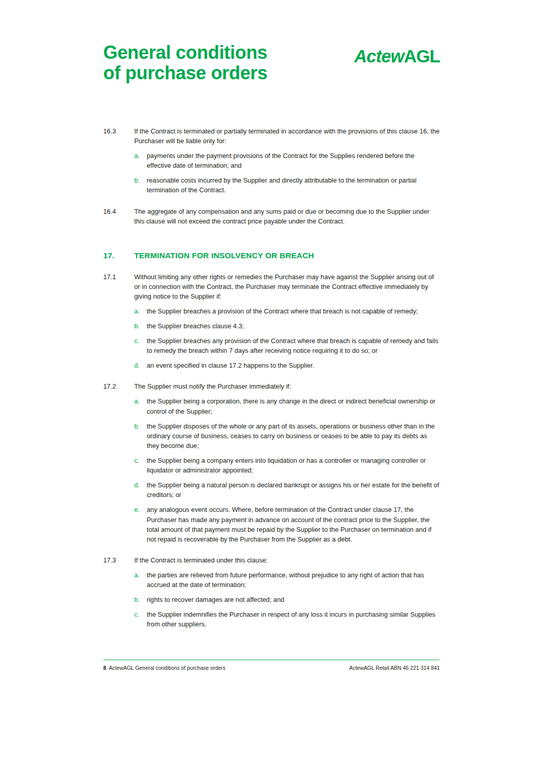General conditions
of purchase orders
Actew AGL
16.3
If the Contract is terminated or partially terminated in accordance with the provisions of this clause 16, the Purchaser will be liable only for:
a. payments under the payment provisions of the Contract for the Supplies rendered before the effective date of termination; and
b. reasonable costs incurred by the Supplier and directly attributable to the termination or partial termination of the Contract.
16.4
The aggregate of any compensation and any sums paid or due or becoming due to the Supplier under this clause will not exceed the contract price payable under the Contract.
17. Termination for insolvency or breach
17.1
Without limiting any other rights or remedies the Purchaser may have against the Supplier arising out of or in connection with the Contract, the Purchaser may terminate the Contract effective immediately by giving notice to the Supplier if:
a. the Supplier breaches a provision of the Contract where that breach is not capable of remedy;
b. the Supplier breaches clause 4.3;
c. the Supplier breaches any provision of the Contract where that breach is capable of remedy and fails to remedy the breach within 7 days after receiving notice requiring it to do so; or
d. an event specified in clause 17.2 happens to the Supplier.
17.2
The Supplier must notify the Purchaser immediately if:
a. the Supplier being a corporation, there is any change in the direct or indirect beneficial ownership or control of the Supplier;
b. the Supplier disposes of the whole or any part of its assets, operations or business other than in the ordinary course of business, ceases to carry on business or ceases to be able to pay its debts as they become due;
c. the Supplier being a company enters into liquidation or has a controller or managing controller or liquidator or administrator appointed;
d. the Supplier being a natural person is declared bankrupt or assigns his or her estate for the benefit of creditors; or
e. any analogous event occurs. Where, before termination of the Contract under clause 17, the Purchaser has made any payment in advance on account of the contract price to the Supplier, the total amount of that payment must be repaid by the Supplier to the Purchaser on termination and if not repaid is recoverable by the Purchaser from the Supplier as a debt.
17.3
If the Contract is terminated under this clause:
a. the parties are relieved from future performance, without prejudice to any right of action that has accrued at the date of termination;
b. rights to recover damages are not affected; and
c. the Supplier indemnifies the Purchaser in respect of any loss it incurs in purchasing similar Supplies from other suppliers.
8 ActewAGL General conditions of purchase orders
ActewAGL Retail ABN 46 221 314 841